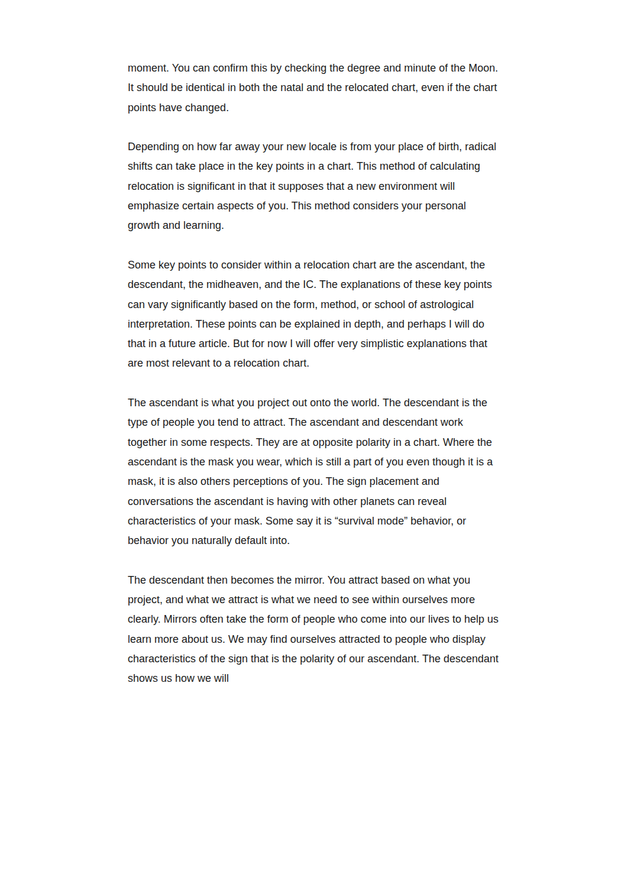moment. You can confirm this by checking the degree and minute of the Moon. It should be identical in both the natal and the relocated chart, even if the chart points have changed.
Depending on how far away your new locale is from your place of birth, radical shifts can take place in the key points in a chart. This method of calculating relocation is significant in that it supposes that a new environment will emphasize certain aspects of you. This method considers your personal growth and learning.
Some key points to consider within a relocation chart are the ascendant, the descendant, the midheaven, and the IC. The explanations of these key points can vary significantly based on the form, method, or school of astrological interpretation. These points can be explained in depth, and perhaps I will do that in a future article. But for now I will offer very simplistic explanations that are most relevant to a relocation chart.
The ascendant is what you project out onto the world. The descendant is the type of people you tend to attract. The ascendant and descendant work together in some respects. They are at opposite polarity in a chart. Where the ascendant is the mask you wear, which is still a part of you even though it is a mask, it is also others perceptions of you. The sign placement and conversations the ascendant is having with other planets can reveal characteristics of your mask. Some say it is “survival mode” behavior, or behavior you naturally default into.
The descendant then becomes the mirror. You attract based on what you project, and what we attract is what we need to see within ourselves more clearly. Mirrors often take the form of people who come into our lives to help us learn more about us. We may find ourselves attracted to people who display characteristics of the sign that is the polarity of our ascendant. The descendant shows us how we will